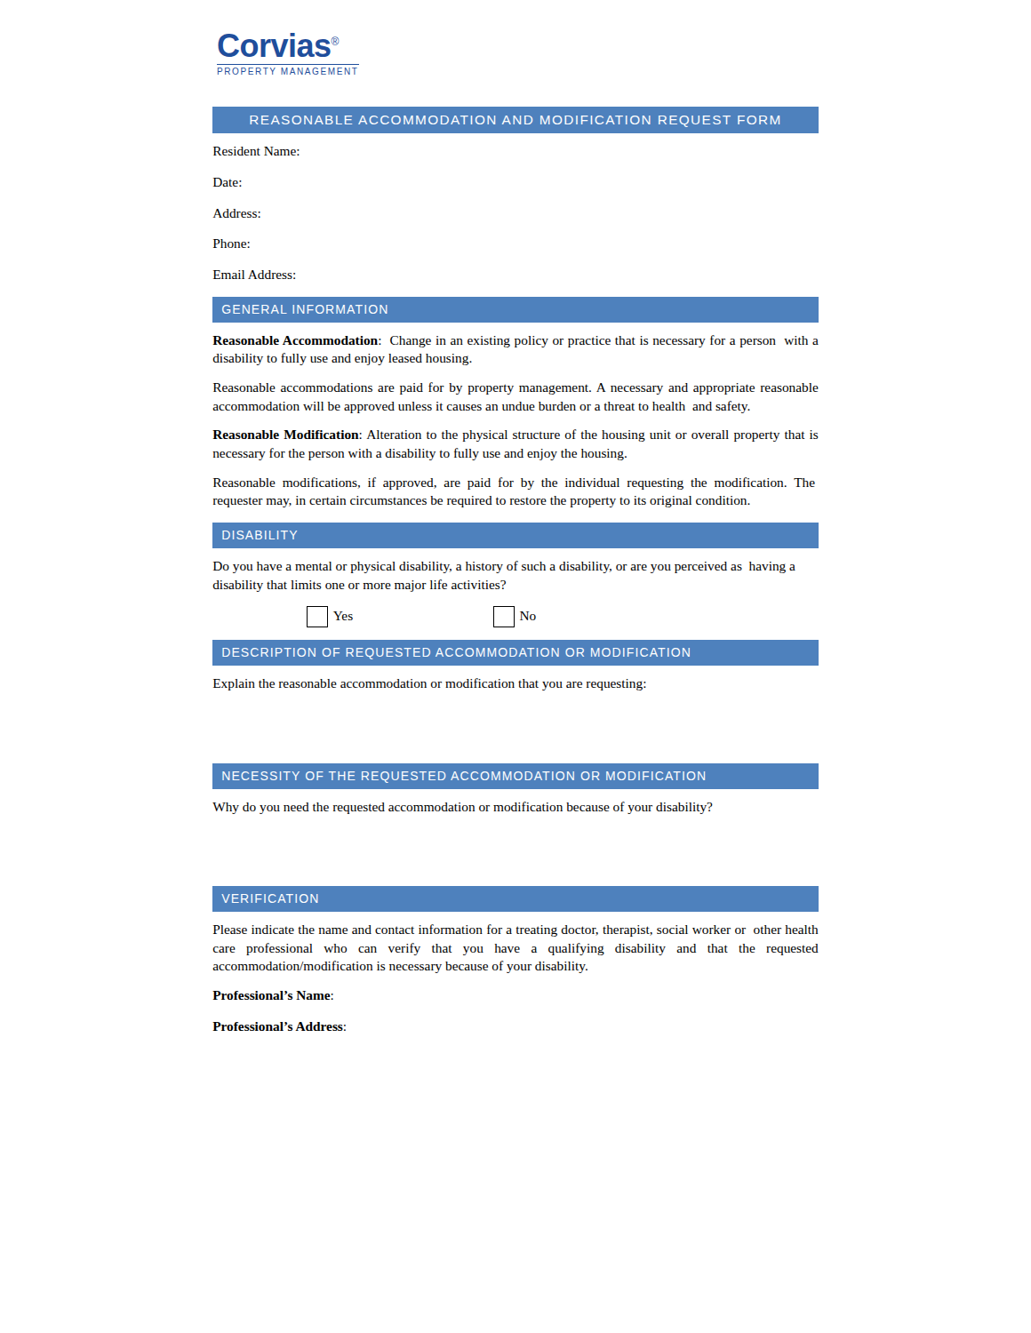Corvias®
PROPERTY MANAGEMENT
REASONABLE ACCOMMODATION AND MODIFICATION REQUEST FORM
Resident Name:
Date:
Address:
Phone:
Email Address:
GENERAL INFORMATION
Reasonable Accommodation: Change in an existing policy or practice that is necessary for a person with a disability to fully use and enjoy leased housing.
Reasonable accommodations are paid for by property management. A necessary and appropriate reasonable accommodation will be approved unless it causes an undue burden or a threat to health and safety.
Reasonable Modification: Alteration to the physical structure of the housing unit or overall property that is necessary for the person with a disability to fully use and enjoy the housing.
Reasonable modifications, if approved, are paid for by the individual requesting the modification. The requester may, in certain circumstances be required to restore the property to its original condition.
DISABILITY
Do you have a mental or physical disability, a history of such a disability, or are you perceived as having a disability that limits one or more major life activities?
Yes No
DESCRIPTION OF REQUESTED ACCOMMODATION OR MODIFICATION
Explain the reasonable accommodation or modification that you are requesting:
NECESSITY OF THE REQUESTED ACCOMMODATION OR MODIFICATION
Why do you need the requested accommodation or modification because of your disability?
VERIFICATION
Please indicate the name and contact information for a treating doctor, therapist, social worker or other health care professional who can verify that you have a qualifying disability and that the requested accommodation/modification is necessary because of your disability.
Professional’s Name:
Professional’s Address: